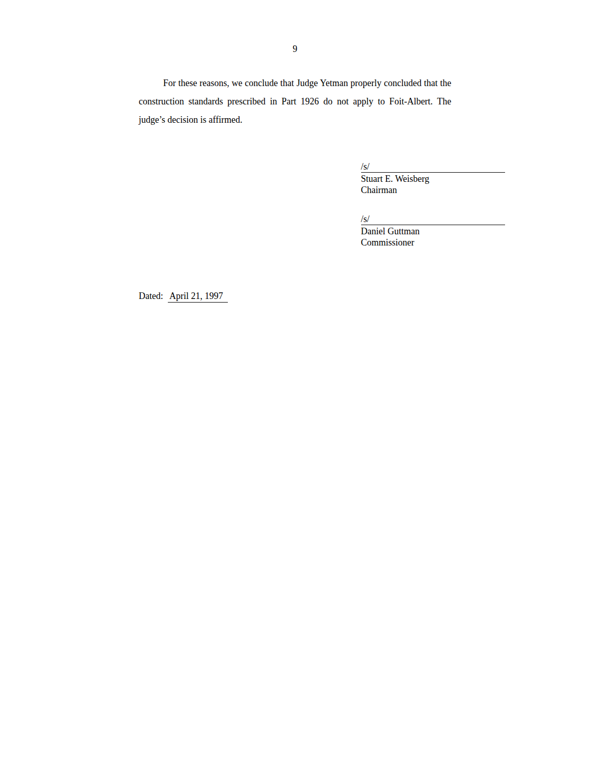9
For these reasons, we conclude that Judge Yetman properly concluded that the construction standards prescribed in Part 1926 do not apply to Foit-Albert. The judge’s decision is affirmed.
/s/
Stuart E. Weisberg
Chairman
/s/
Daniel Guttman
Commissioner
Dated: April 21, 1997